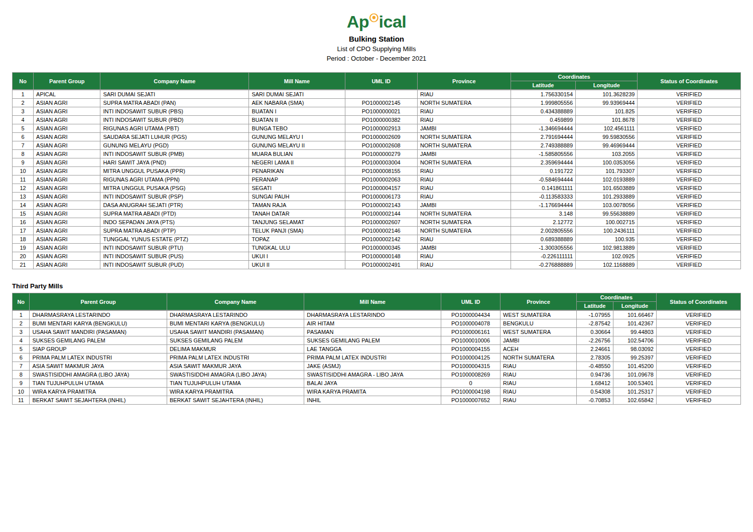Ap⦿ical
Bulking Station
List of CPO Supplying Mills
Period : October - December 2021
Bulking Station – List of CPO Supplying Mills
| No | Parent Group | Company Name | Mill Name | UML ID | Province | Coordinates | Status of Coordinates |
| --- | --- | --- | --- | --- | --- | --- | --- |
| Latitude | Longitude |
| 1 | APICAL | SARI DUMAI SEJATI | SARI DUMAI SEJATI | | RIAU | 1.756330154 | 101.3628239 | VERIFIED |
| 2 | ASIAN AGRI | SUPRA MATRA ABADI (PAN) | AEK NABARA (SMA) | PO1000002145 | NORTH SUMATERA | 1.999805556 | 99.93969444 | VERIFIED |
| 3 | ASIAN AGRI | INTI INDOSAWIT SUBUR (PBS) | BUATAN I | PO1000000021 | RIAU | 0.434388889 | 101.825 | VERIFIED |
| 4 | ASIAN AGRI | INTI INDOSAWIT SUBUR (PBD) | BUATAN II | PO1000000382 | RIAU | 0.459899 | 101.8678 | VERIFIED |
| 5 | ASIAN AGRI | RIGUNAS AGRI UTAMA (PBT) | BUNGA TEBO | PO1000002913 | JAMBI | -1.346694444 | 102.4561111 | VERIFIED |
| 6 | ASIAN AGRI | SAUDARA SEJATI LUHUR (PGS) | GUNUNG MELAYU I | PO1000002609 | NORTH SUMATERA | 2.791694444 | 99.59830556 | VERIFIED |
| 7 | ASIAN AGRI | GUNUNG MELAYU (PGD) | GUNUNG MELAYU II | PO1000002608 | NORTH SUMATERA | 2.749388889 | 99.46969444 | VERIFIED |
| 8 | ASIAN AGRI | INTI INDOSAWIT SUBUR (PMB) | MUARA BULIAN | PO1000000279 | JAMBI | -1.585805556 | 103.2055 | VERIFIED |
| 9 | ASIAN AGRI | HARI SAWIT JAYA (PND) | NEGERI LAMA II | PO1000003004 | NORTH SUMATERA | 2.359694444 | 100.0353056 | VERIFIED |
| 10 | ASIAN AGRI | MITRA UNGGUL PUSAKA (PPR) | PENARIKAN | PO1000008155 | RIAU | 0.191722 | 101.793307 | VERIFIED |
| 11 | ASIAN AGRI | RIGUNAS AGRI UTAMA (PPN) | PERANAP | PO1000002063 | RIAU | -0.584694444 | 102.0193889 | VERIFIED |
| 12 | ASIAN AGRI | MITRA UNGGUL PUSAKA (PSG) | SEGATI | PO1000004157 | RIAU | 0.141861111 | 101.6503889 | VERIFIED |
| 13 | ASIAN AGRI | INTI INDOSAWIT SUBUR (PSP) | SUNGAI PAUH | PO1000006173 | RIAU | -0.113583333 | 101.2933889 | VERIFIED |
| 14 | ASIAN AGRI | DASA ANUGRAH SEJATI (PTR) | TAMAN RAJA | PO1000002143 | JAMBI | -1.176694444 | 103.0078056 | VERIFIED |
| 15 | ASIAN AGRI | SUPRA MATRA ABADI (PTD) | TANAH DATAR | PO1000002144 | NORTH SUMATERA | 3.148 | 99.55638889 | VERIFIED |
| 16 | ASIAN AGRI | INDO SEPADAN JAYA (PTS) | TANJUNG SELAMAT | PO1000002607 | NORTH SUMATERA | 2.12772 | 100.002715 | VERIFIED |
| 17 | ASIAN AGRI | SUPRA MATRA ABADI (PTP) | TELUK PANJI (SMA) | PO1000002146 | NORTH SUMATERA | 2.002805556 | 100.2436111 | VERIFIED |
| 18 | ASIAN AGRI | TUNGGAL YUNUS ESTATE (PTZ) | TOPAZ | PO1000002142 | RIAU | 0.689388889 | 100.935 | VERIFIED |
| 19 | ASIAN AGRI | INTI INDOSAWIT SUBUR (PTU) | TUNGKAL ULU | PO1000000345 | JAMBI | -1.300305556 | 102.9813889 | VERIFIED |
| 20 | ASIAN AGRI | INTI INDOSAWIT SUBUR (PUS) | UKUI I | PO1000000148 | RIAU | -0.226111111 | 102.0925 | VERIFIED |
| 21 | ASIAN AGRI | INTI INDOSAWIT SUBUR (PUD) | UKUI II | PO1000002491 | RIAU | -0.276888889 | 102.1168889 | VERIFIED |
Third Party Mills
Third Party Mills
| No | Parent Group | Company Name | Mill Name | UML ID | Province | Coordinates | Status of Coordinates |
| --- | --- | --- | --- | --- | --- | --- | --- |
| Latitude | Longitude |
| 1 | DHARMASRAYA LESTARINDO | DHARMASRAYA LESTARINDO | DHARMASRAYA LESTARINDO | PO1000004434 | WEST SUMATERA | -1.07955 | 101.66467 | VERIFIED |
| 2 | BUMI MENTARI KARYA (BENGKULU) | BUMI MENTARI KARYA (BENGKULU) | AIR HITAM | PO1000004078 | BENGKULU | -2.87542 | 101.42367 | VERIFIED |
| 3 | USAHA SAWIT MANDIRI (PASAMAN) | USAHA SAWIT MANDIRI (PASAMAN) | PASAMAN | PO1000006161 | WEST SUMATERA | 0.30664 | 99.44803 | VERIFIED |
| 4 | SUKSES GEMILANG PALEM | SUKSES GEMILANG PALEM | SUKSES GEMILANG PALEM | PO1000010006 | JAMBI | -2.26756 | 102.54706 | VERIFIED |
| 5 | SIAP GROUP | DELIMA MAKMUR | LAE TANGGA | PO1000004155 | ACEH | 2.24661 | 98.03092 | VERIFIED |
| 6 | PRIMA PALM LATEX INDUSTRI | PRIMA PALM LATEX INDUSTRI | PRIMA PALM LATEX INDUSTRI | PO1000004125 | NORTH SUMATERA | 2.78305 | 99.25397 | VERIFIED |
| 7 | ASIA SAWIT MAKMUR JAYA | ASIA SAWIT MAKMUR JAYA | JAKE (ASMJ) | PO1000004315 | RIAU | -0.48550 | 101.45200 | VERIFIED |
| 8 | SWASTISIDDHI AMAGRA (LIBO JAYA) | SWASTISIDDHI AMAGRA (LIBO JAYA) | SWASTISIDDHI AMAGRA - LIBO JAYA | PO1000008269 | RIAU | 0.94736 | 101.09678 | VERIFIED |
| 9 | TIAN TUJUHPULUH UTAMA | TIAN TUJUHPULUH UTAMA | BALAI JAYA | 0 | RIAU | 1.68412 | 100.53401 | VERIFIED |
| 10 | WIRA KARYA PRAMITRA | WIRA KARYA PRAMITRA | WIRA KARYA PRAMITA | PO1000004198 | RIAU | 0.54308 | 101.25317 | VERIFIED |
| 11 | BERKAT SAWIT SEJAHTERA (INHIL) | BERKAT SAWIT SEJAHTERA (INHIL) | INHIL | PO1000007652 | RIAU | -0.70853 | 102.65842 | VERIFIED |